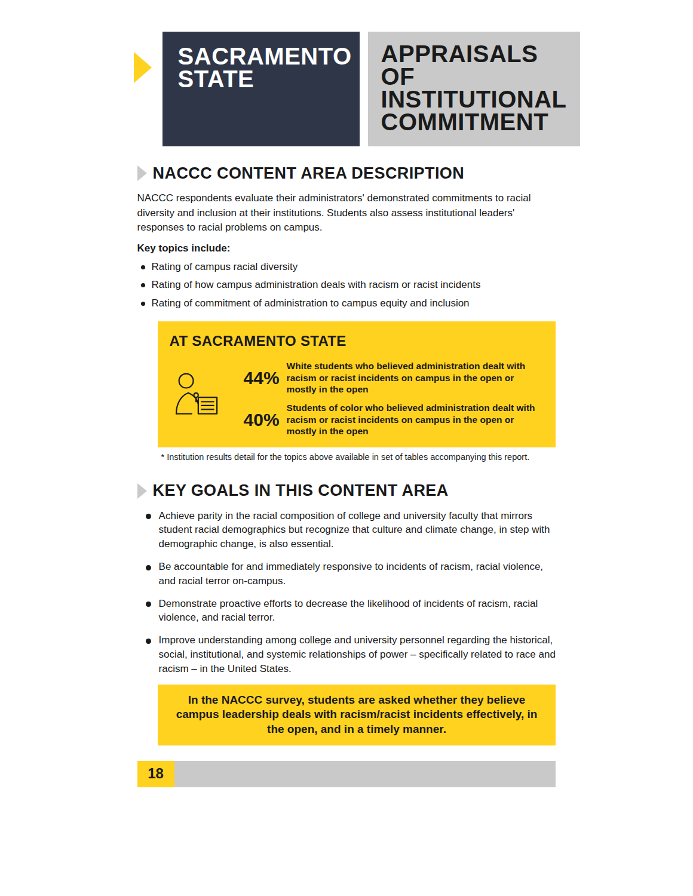Sacramento
State
Appraisals of
Institutional
Commitment
NACCC Content Area Description
NACCC respondents evaluate their administrators' demonstrated commitments to racial diversity and inclusion at their institutions. Students also assess institutional leaders' responses to racial problems on campus.
Key topics include:
Rating of campus racial diversity
Rating of how campus administration deals with racism or racist incidents
Rating of commitment of administration to campus equity and inclusion
At Sacramento State
44%
White students who believed administration dealt with racism or racist incidents on campus in the open or mostly in the open
40%
Students of color who believed administration dealt with racism or racist incidents on campus in the open or mostly in the open
* Institution results detail for the topics above available in set of tables accompanying this report.
Key Goals in This Content Area
Achieve parity in the racial composition of college and university faculty that mirrors student racial demographics but recognize that culture and climate change, in step with demographic change, is also essential.
Be accountable for and immediately responsive to incidents of racism, racial violence, and racial terror on-campus.
Demonstrate proactive efforts to decrease the likelihood of incidents of racism, racial violence, and racial terror.
Improve understanding among college and university personnel regarding the historical, social, institutional, and systemic relationships of power – specifically related to race and racism – in the United States.
In the NACCC survey, students are asked whether they believe campus leadership deals with racism/racist incidents effectively, in the open, and in a timely manner.
18